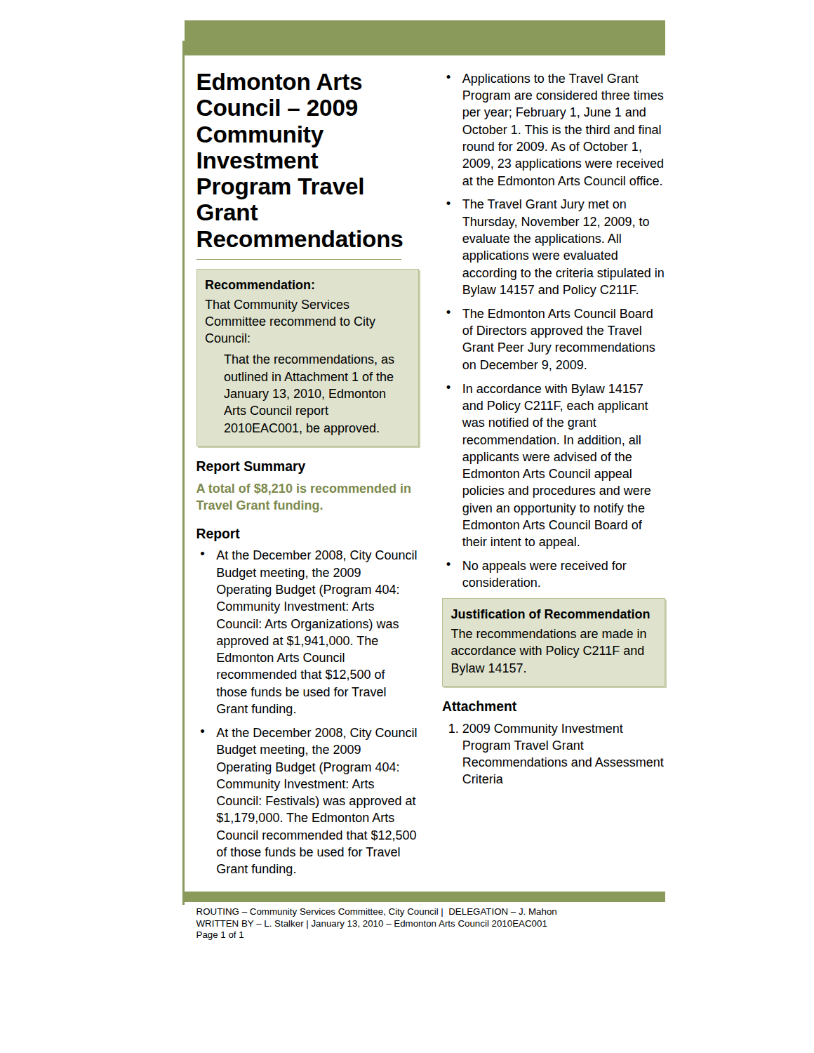Edmonton Arts Council – 2009 Community Investment Program Travel Grant Recommendations
Recommendation:
That Community Services Committee recommend to City Council:
That the recommendations, as outlined in Attachment 1 of the January 13, 2010, Edmonton Arts Council report 2010EAC001, be approved.
Report Summary
A total of $8,210 is recommended in Travel Grant funding.
Report
At the December 2008, City Council Budget meeting, the 2009 Operating Budget (Program 404: Community Investment: Arts Council: Arts Organizations) was approved at $1,941,000. The Edmonton Arts Council recommended that $12,500 of those funds be used for Travel Grant funding.
At the December 2008, City Council Budget meeting, the 2009 Operating Budget (Program 404: Community Investment: Arts Council: Festivals) was approved at $1,179,000. The Edmonton Arts Council recommended that $12,500 of those funds be used for Travel Grant funding.
Applications to the Travel Grant Program are considered three times per year; February 1, June 1 and October 1. This is the third and final round for 2009. As of October 1, 2009, 23 applications were received at the Edmonton Arts Council office.
The Travel Grant Jury met on Thursday, November 12, 2009, to evaluate the applications. All applications were evaluated according to the criteria stipulated in Bylaw 14157 and Policy C211F.
The Edmonton Arts Council Board of Directors approved the Travel Grant Peer Jury recommendations on December 9, 2009.
In accordance with Bylaw 14157 and Policy C211F, each applicant was notified of the grant recommendation. In addition, all applicants were advised of the Edmonton Arts Council appeal policies and procedures and were given an opportunity to notify the Edmonton Arts Council Board of their intent to appeal.
No appeals were received for consideration.
Justification of Recommendation
The recommendations are made in accordance with Policy C211F and Bylaw 14157.
Attachment
2009 Community Investment Program Travel Grant Recommendations and Assessment Criteria
ROUTING – Community Services Committee, City Council | DELEGATION – J. Mahon
WRITTEN BY – L. Stalker | January 13, 2010 – Edmonton Arts Council 2010EAC001
Page 1 of 1